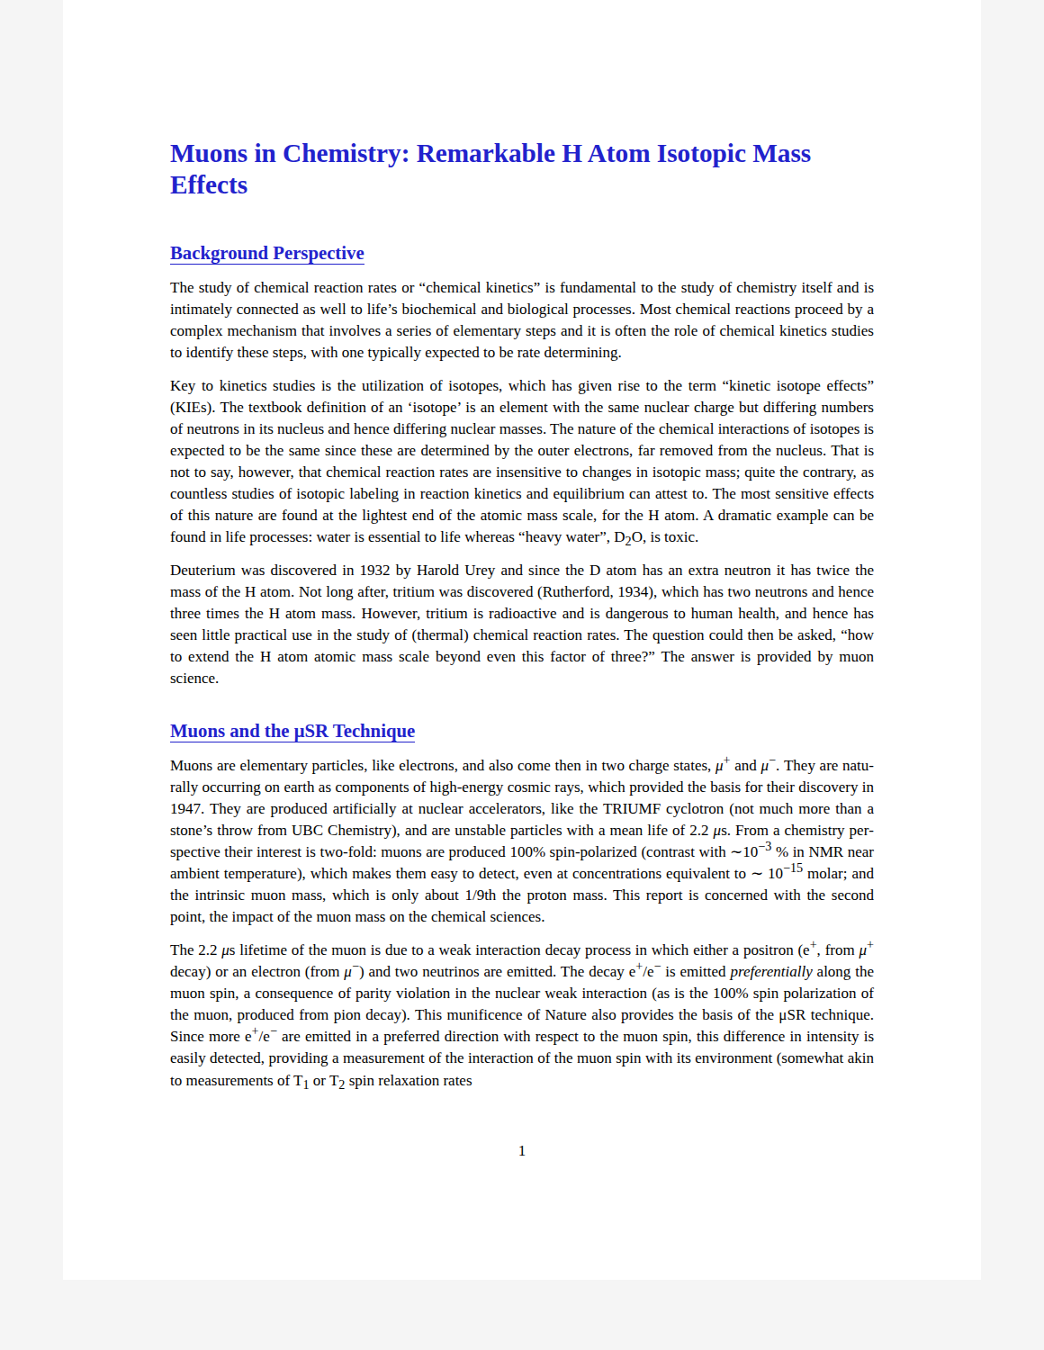Muons in Chemistry: Remarkable H Atom Isotopic Mass Effects
Background Perspective
The study of chemical reaction rates or “chemical kinetics” is fundamental to the study of chemistry itself and is intimately connected as well to life’s biochemical and biological processes. Most chemical reactions proceed by a complex mechanism that involves a series of elementary steps and it is often the role of chemical kinetics studies to identify these steps, with one typically expected to be rate determining.
Key to kinetics studies is the utilization of isotopes, which has given rise to the term “kinetic isotope effects” (KIEs). The textbook definition of an ‘isotope’ is an element with the same nuclear charge but differing numbers of neutrons in its nucleus and hence differing nuclear masses. The nature of the chemical interactions of isotopes is expected to be the same since these are determined by the outer electrons, far removed from the nucleus. That is not to say, however, that chemical reaction rates are insensitive to changes in isotopic mass; quite the contrary, as countless studies of isotopic labeling in reaction kinetics and equilibrium can attest to. The most sensitive effects of this nature are found at the lightest end of the atomic mass scale, for the H atom. A dramatic example can be found in life processes: water is essential to life whereas “heavy water”, D2O, is toxic.
Deuterium was discovered in 1932 by Harold Urey and since the D atom has an extra neutron it has twice the mass of the H atom. Not long after, tritium was discovered (Rutherford, 1934), which has two neutrons and hence three times the H atom mass. However, tritium is radioactive and is dangerous to human health, and hence has seen little practical use in the study of (thermal) chemical reaction rates. The question could then be asked, “how to extend the H atom atomic mass scale beyond even this factor of three?” The answer is provided by muon science.
Muons and the μSR Technique
Muons are elementary particles, like electrons, and also come then in two charge states, μ+ and μ−. They are naturally occurring on earth as components of high-energy cosmic rays, which provided the basis for their discovery in 1947. They are produced artificially at nuclear accelerators, like the TRIUMF cyclotron (not much more than a stone’s throw from UBC Chemistry), and are unstable particles with a mean life of 2.2 μs. From a chemistry perspective their interest is two-fold: muons are produced 100% spin-polarized (contrast with ∼10−3 % in NMR near ambient temperature), which makes them easy to detect, even at concentrations equivalent to ∼ 10−15 molar; and the intrinsic muon mass, which is only about 1/9th the proton mass. This report is concerned with the second point, the impact of the muon mass on the chemical sciences.
The 2.2 μs lifetime of the muon is due to a weak interaction decay process in which either a positron (e+, from μ+ decay) or an electron (from μ−) and two neutrinos are emitted. The decay e+/e− is emitted preferentially along the muon spin, a consequence of parity violation in the nuclear weak interaction (as is the 100% spin polarization of the muon, produced from pion decay). This munificence of Nature also provides the basis of the μSR technique. Since more e+/e− are emitted in a preferred direction with respect to the muon spin, this difference in intensity is easily detected, providing a measurement of the interaction of the muon spin with its environment (somewhat akin to measurements of T1 or T2 spin relaxation rates
1